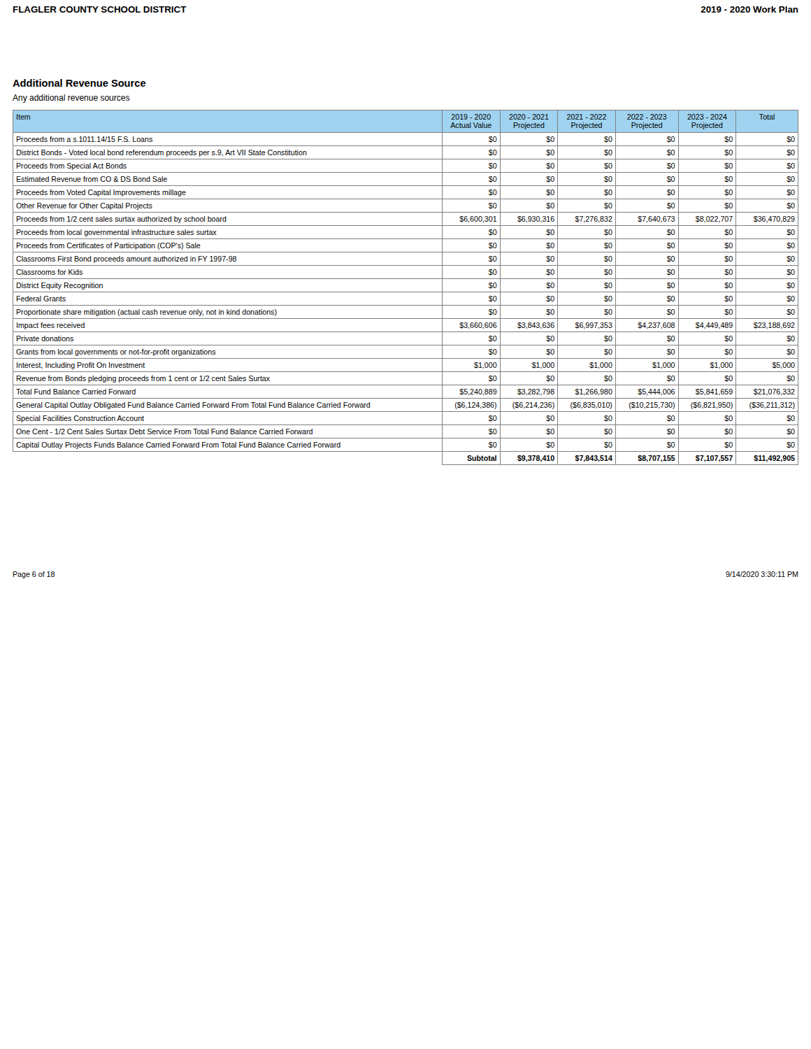FLAGLER COUNTY SCHOOL DISTRICT 2019 - 2020 Work Plan
Additional Revenue Source
Any additional revenue sources
Additional Revenue Source
| Item | 2019 - 2020 Actual Value | 2020 - 2021 Projected | 2021 - 2022 Projected | 2022 - 2023 Projected | 2023 - 2024 Projected | Total |
| --- | --- | --- | --- | --- | --- | --- |
| Proceeds from a s.1011.14/15 F.S. Loans | $0 | $0 | $0 | $0 | $0 | $0 |
| District Bonds - Voted local bond referendum proceeds per s.9, Art VII State Constitution | $0 | $0 | $0 | $0 | $0 | $0 |
| Proceeds from Special Act Bonds | $0 | $0 | $0 | $0 | $0 | $0 |
| Estimated Revenue from CO & DS Bond Sale | $0 | $0 | $0 | $0 | $0 | $0 |
| Proceeds from Voted Capital Improvements millage | $0 | $0 | $0 | $0 | $0 | $0 |
| Other Revenue for Other Capital Projects | $0 | $0 | $0 | $0 | $0 | $0 |
| Proceeds from 1/2 cent sales surtax authorized by school board | $6,600,301 | $6,930,316 | $7,276,832 | $7,640,673 | $8,022,707 | $36,470,829 |
| Proceeds from local governmental infrastructure sales surtax | $0 | $0 | $0 | $0 | $0 | $0 |
| Proceeds from Certificates of Participation (COP's) Sale | $0 | $0 | $0 | $0 | $0 | $0 |
| Classrooms First Bond proceeds amount authorized in FY 1997-98 | $0 | $0 | $0 | $0 | $0 | $0 |
| Classrooms for Kids | $0 | $0 | $0 | $0 | $0 | $0 |
| District Equity Recognition | $0 | $0 | $0 | $0 | $0 | $0 |
| Federal Grants | $0 | $0 | $0 | $0 | $0 | $0 |
| Proportionate share mitigation (actual cash revenue only, not in kind donations) | $0 | $0 | $0 | $0 | $0 | $0 |
| Impact fees received | $3,660,606 | $3,843,636 | $6,997,353 | $4,237,608 | $4,449,489 | $23,188,692 |
| Private donations | $0 | $0 | $0 | $0 | $0 | $0 |
| Grants from local governments or not-for-profit organizations | $0 | $0 | $0 | $0 | $0 | $0 |
| Interest, Including Profit On Investment | $1,000 | $1,000 | $1,000 | $1,000 | $1,000 | $5,000 |
| Revenue from Bonds pledging proceeds from 1 cent or 1/2 cent Sales Surtax | $0 | $0 | $0 | $0 | $0 | $0 |
| Total Fund Balance Carried Forward | $5,240,889 | $3,282,798 | $1,266,980 | $5,444,006 | $5,841,659 | $21,076,332 |
| General Capital Outlay Obligated Fund Balance Carried Forward From Total Fund Balance Carried Forward | ($6,124,386) | ($6,214,236) | ($6,835,010) | ($10,215,730) | ($6,821,950) | ($36,211,312) |
| Special Facilities Construction Account | $0 | $0 | $0 | $0 | $0 | $0 |
| One Cent - 1/2 Cent Sales Surtax Debt Service From Total Fund Balance Carried Forward | $0 | $0 | $0 | $0 | $0 | $0 |
| Capital Outlay Projects Funds Balance Carried Forward From Total Fund Balance Carried Forward | $0 | $0 | $0 | $0 | $0 | $0 |
| | Subtotal | $9,378,410 | $7,843,514 | $8,707,155 | $7,107,557 | $11,492,905 |
Page 6 of 18 9/14/2020 3:30:11 PM